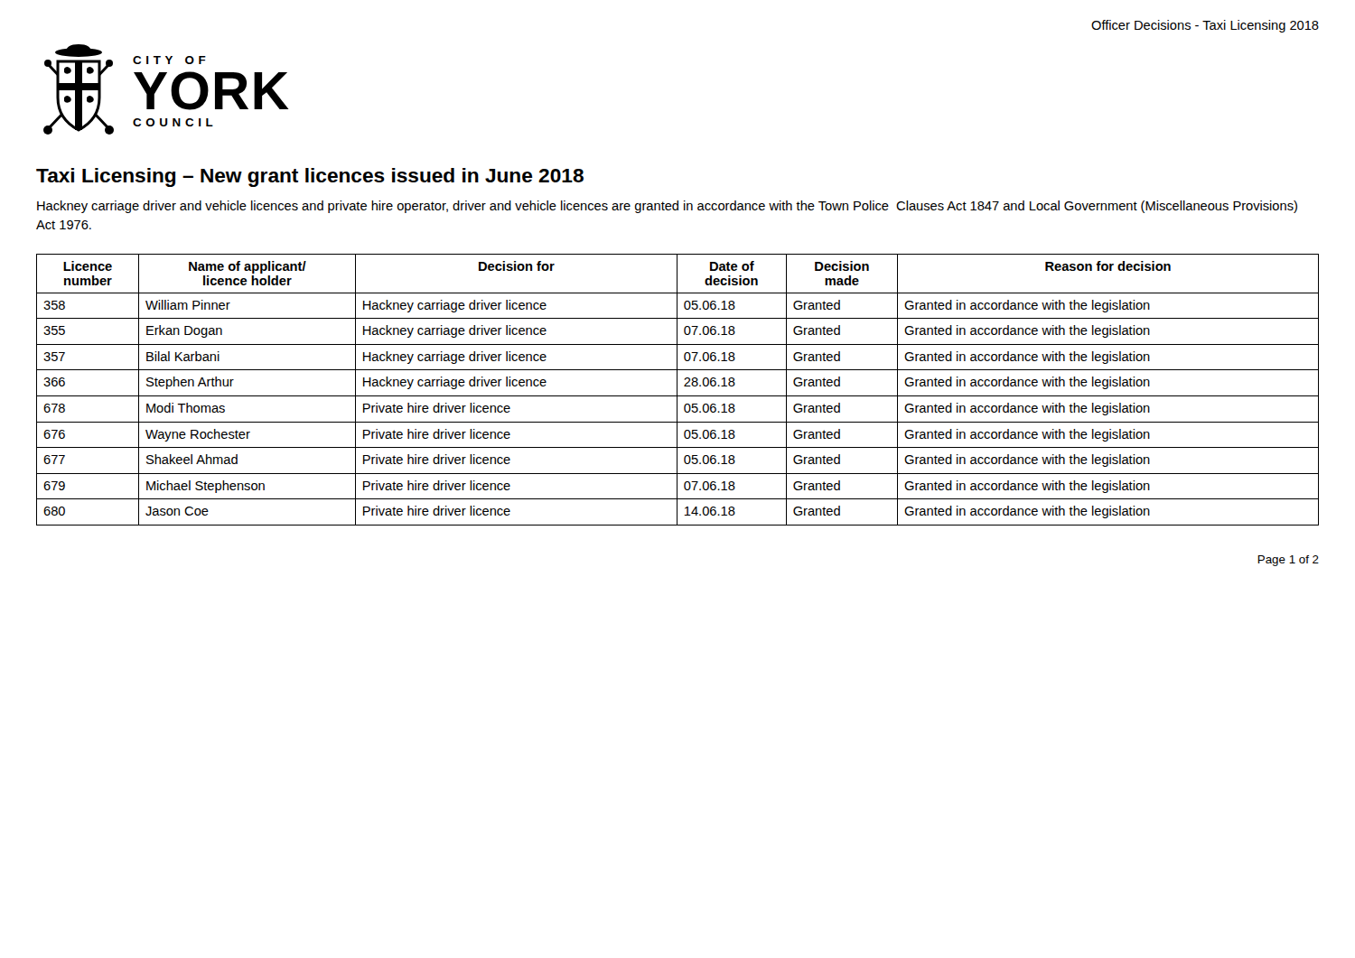Officer Decisions - Taxi Licensing 2018
CITY OF
YORK
COUNCIL
Taxi Licensing – New grant licences issued in June 2018
Hackney carriage driver and vehicle licences and private hire operator, driver and vehicle licences are granted in accordance with the Town Police Clauses Act 1847 and Local Government (Miscellaneous Provisions) Act 1976.
| Licence number | Name of applicant/ licence holder | Decision for | Date of decision | Decision made | Reason for decision |
| --- | --- | --- | --- | --- | --- |
| 358 | William Pinner | Hackney carriage driver licence | 05.06.18 | Granted | Granted in accordance with the legislation |
| 355 | Erkan Dogan | Hackney carriage driver licence | 07.06.18 | Granted | Granted in accordance with the legislation |
| 357 | Bilal Karbani | Hackney carriage driver licence | 07.06.18 | Granted | Granted in accordance with the legislation |
| 366 | Stephen Arthur | Hackney carriage driver licence | 28.06.18 | Granted | Granted in accordance with the legislation |
| 678 | Modi Thomas | Private hire driver licence | 05.06.18 | Granted | Granted in accordance with the legislation |
| 676 | Wayne Rochester | Private hire driver licence | 05.06.18 | Granted | Granted in accordance with the legislation |
| 677 | Shakeel Ahmad | Private hire driver licence | 05.06.18 | Granted | Granted in accordance with the legislation |
| 679 | Michael Stephenson | Private hire driver licence | 07.06.18 | Granted | Granted in accordance with the legislation |
| 680 | Jason Coe | Private hire driver licence | 14.06.18 | Granted | Granted in accordance with the legislation |
Page 1 of 2